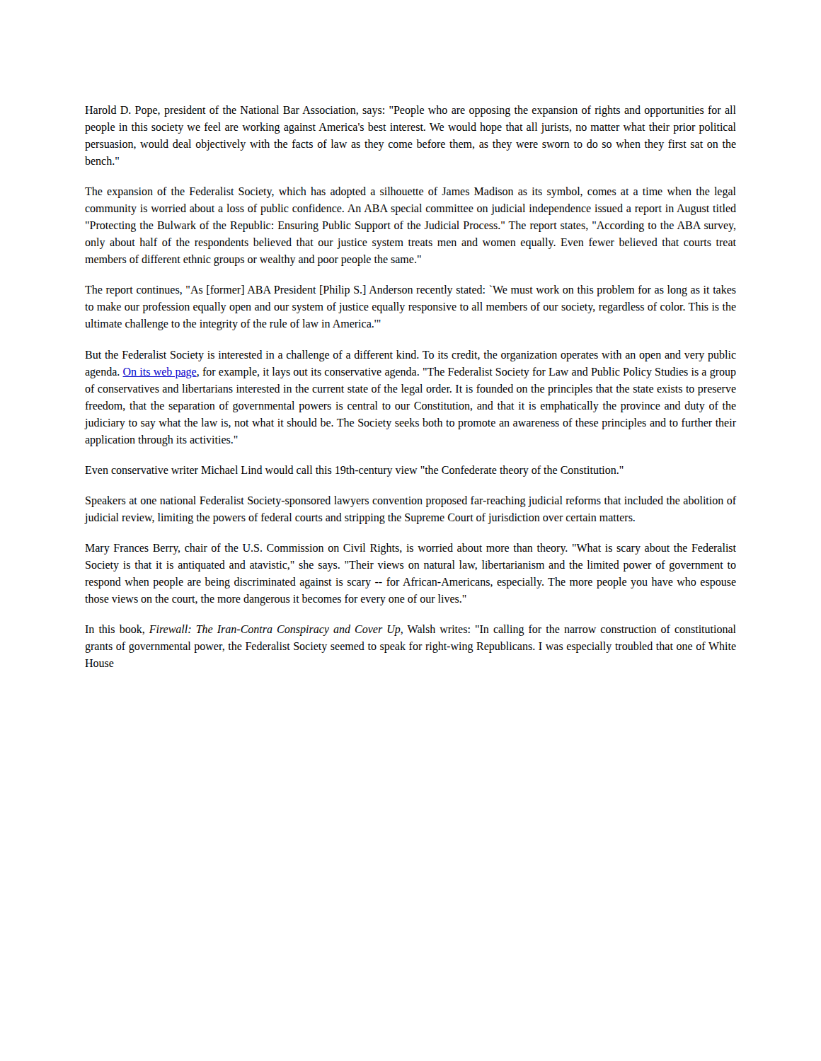Harold D. Pope, president of the National Bar Association, says: "People who are opposing the expansion of rights and opportunities for all people in this society we feel are working against America's best interest. We would hope that all jurists, no matter what their prior political persuasion, would deal objectively with the facts of law as they come before them, as they were sworn to do so when they first sat on the bench."
The expansion of the Federalist Society, which has adopted a silhouette of James Madison as its symbol, comes at a time when the legal community is worried about a loss of public confidence. An ABA special committee on judicial independence issued a report in August titled "Protecting the Bulwark of the Republic: Ensuring Public Support of the Judicial Process." The report states, "According to the ABA survey, only about half of the respondents believed that our justice system treats men and women equally. Even fewer believed that courts treat members of different ethnic groups or wealthy and poor people the same."
The report continues, "As [former] ABA President [Philip S.] Anderson recently stated: `We must work on this problem for as long as it takes to make our profession equally open and our system of justice equally responsive to all members of our society, regardless of color. This is the ultimate challenge to the integrity of the rule of law in America.'"
But the Federalist Society is interested in a challenge of a different kind. To its credit, the organization operates with an open and very public agenda. On its web page, for example, it lays out its conservative agenda. "The Federalist Society for Law and Public Policy Studies is a group of conservatives and libertarians interested in the current state of the legal order. It is founded on the principles that the state exists to preserve freedom, that the separation of governmental powers is central to our Constitution, and that it is emphatically the province and duty of the judiciary to say what the law is, not what it should be. The Society seeks both to promote an awareness of these principles and to further their application through its activities."
Even conservative writer Michael Lind would call this 19th-century view "the Confederate theory of the Constitution."
Speakers at one national Federalist Society-sponsored lawyers convention proposed far-reaching judicial reforms that included the abolition of judicial review, limiting the powers of federal courts and stripping the Supreme Court of jurisdiction over certain matters.
Mary Frances Berry, chair of the U.S. Commission on Civil Rights, is worried about more than theory. "What is scary about the Federalist Society is that it is antiquated and atavistic," she says. "Their views on natural law, libertarianism and the limited power of government to respond when people are being discriminated against is scary -- for African-Americans, especially. The more people you have who espouse those views on the court, the more dangerous it becomes for every one of our lives."
In this book, Firewall: The Iran-Contra Conspiracy and Cover Up, Walsh writes: "In calling for the narrow construction of constitutional grants of governmental power, the Federalist Society seemed to speak for right-wing Republicans. I was especially troubled that one of White House